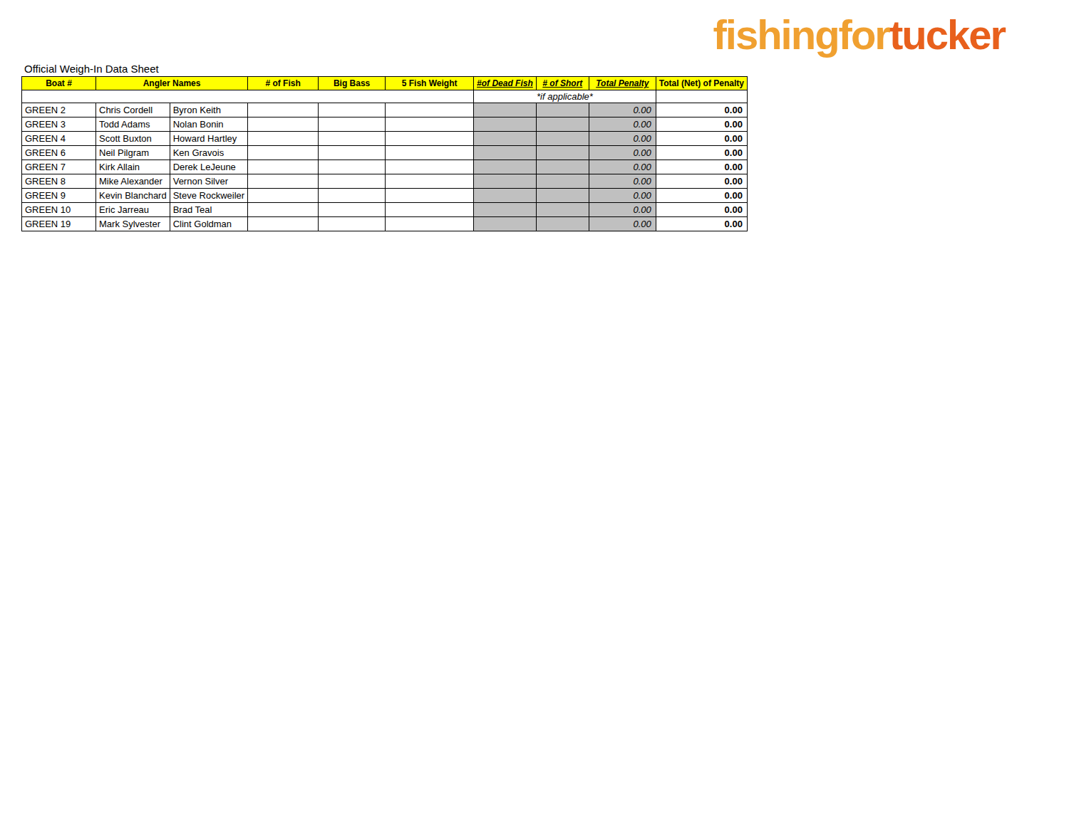fishingfor tucker
Official Weigh-In Data Sheet
| | *if applicable* | |
| Boat # | Angler Names | # of Fish | Big Bass | 5 Fish Weight | #of Dead Fish | # of Short | Total Penalty | Total (Net) of Penalty |
| GREEN 2 | Chris Cordell | Byron Keith | | | | | | 0.00 | 0.00 |
| GREEN 3 | Todd Adams | Nolan Bonin | | | | | | 0.00 | 0.00 |
| GREEN 4 | Scott Buxton | Howard Hartley | | | | | | 0.00 | 0.00 |
| GREEN 6 | Neil Pilgram | Ken Gravois | | | | | | 0.00 | 0.00 |
| GREEN 7 | Kirk Allain | Derek LeJeune | | | | | | 0.00 | 0.00 |
| GREEN 8 | Mike Alexander | Vernon Silver | | | | | | 0.00 | 0.00 |
| GREEN 9 | Kevin Blanchard | Steve Rockweiler | | | | | | 0.00 | 0.00 |
| GREEN 10 | Eric Jarreau | Brad Teal | | | | | | 0.00 | 0.00 |
| GREEN 19 | Mark Sylvester | Clint Goldman | | | | | | 0.00 | 0.00 |